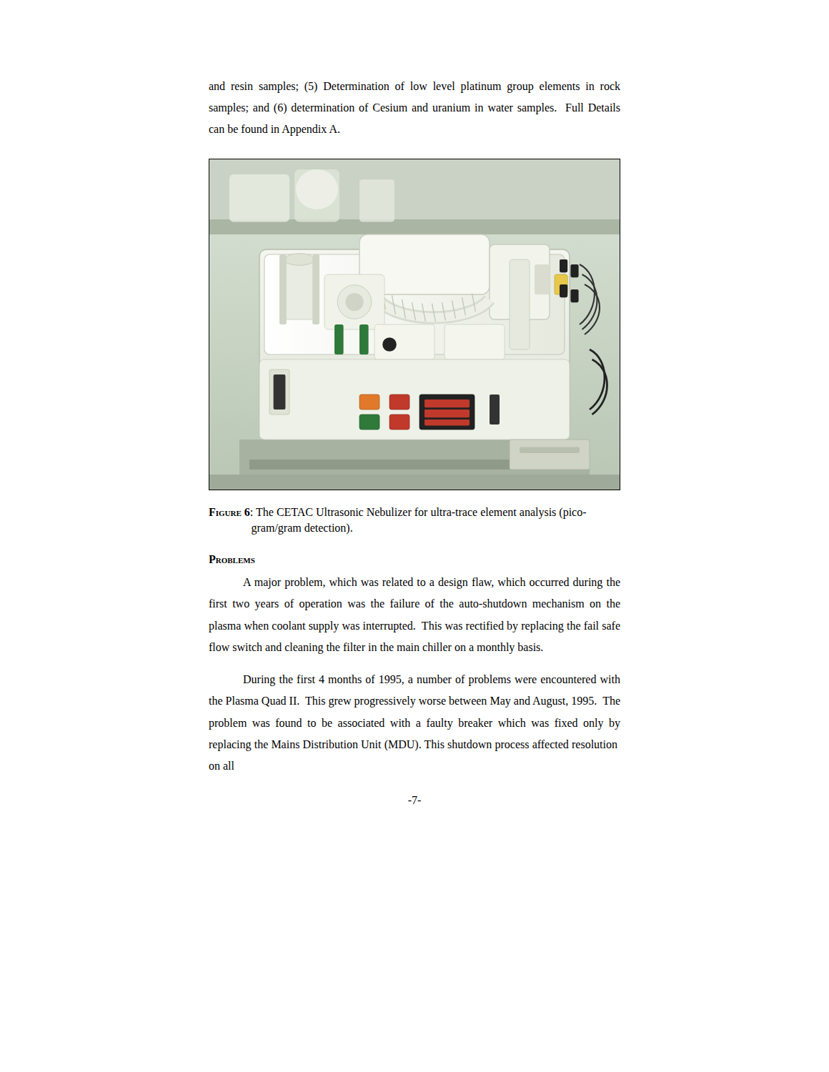and resin samples; (5) Determination of low level platinum group elements in rock samples; and (6) determination of Cesium and uranium in water samples. Full Details can be found in Appendix A.
Figure 6: The CETAC Ultrasonic Nebulizer for ultra-trace element analysis (pico-gram/gram detection).
Problems
A major problem, which was related to a design flaw, which occurred during the first two years of operation was the failure of the auto-shutdown mechanism on the plasma when coolant supply was interrupted. This was rectified by replacing the fail safe flow switch and cleaning the filter in the main chiller on a monthly basis.
During the first 4 months of 1995, a number of problems were encountered with the Plasma Quad II. This grew progressively worse between May and August, 1995. The problem was found to be associated with a faulty breaker which was fixed only by replacing the Mains Distribution Unit (MDU). This shutdown process affected resolution on all
-7-